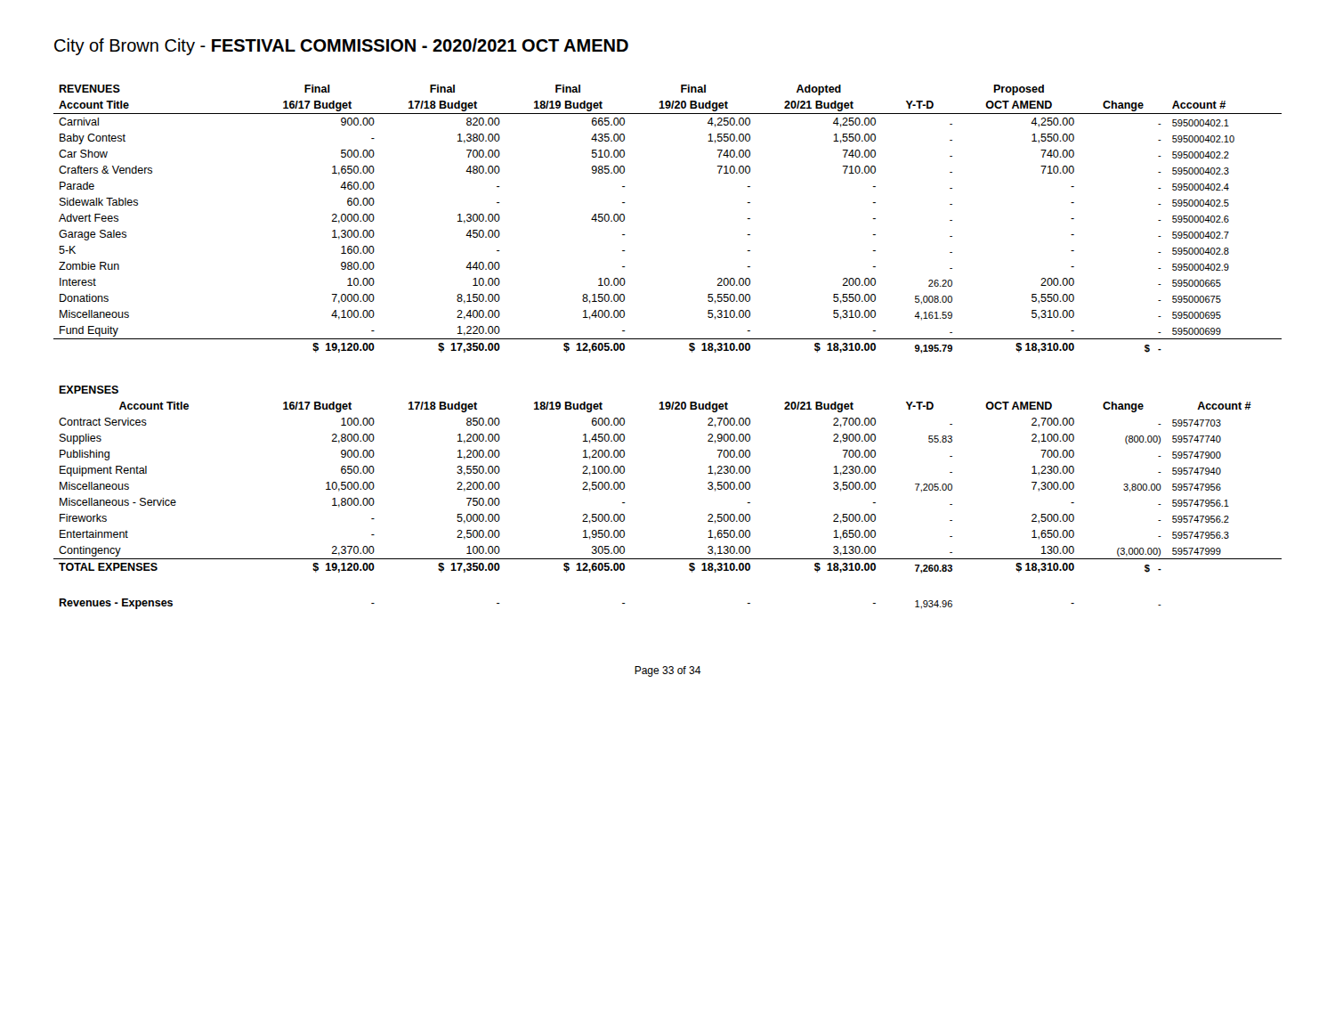City of Brown City - FESTIVAL COMMISSION - 2020/2021 OCT AMEND
| REVENUES | Final | Final | Final | Final | Adopted | | Proposed | | |
| --- | --- | --- | --- | --- | --- | --- | --- | --- | --- |
| Account Title | 16/17 Budget | 17/18 Budget | 18/19 Budget | 19/20 Budget | 20/21 Budget | Y-T-D | OCT AMEND | Change | Account # |
| Carnival | 900.00 | 820.00 | 665.00 | 4,250.00 | 4,250.00 | - | 4,250.00 | - | 595000402.1 |
| Baby Contest | - | 1,380.00 | 435.00 | 1,550.00 | 1,550.00 | - | 1,550.00 | - | 595000402.10 |
| Car Show | 500.00 | 700.00 | 510.00 | 740.00 | 740.00 | - | 740.00 | - | 595000402.2 |
| Crafters & Venders | 1,650.00 | 480.00 | 985.00 | 710.00 | 710.00 | - | 710.00 | - | 595000402.3 |
| Parade | 460.00 | - | - | - | - | - | - | - | 595000402.4 |
| Sidewalk Tables | 60.00 | - | - | - | - | - | - | - | 595000402.5 |
| Advert Fees | 2,000.00 | 1,300.00 | 450.00 | - | - | - | - | - | 595000402.6 |
| Garage Sales | 1,300.00 | 450.00 | - | - | - | - | - | - | 595000402.7 |
| 5-K | 160.00 | - | - | - | - | - | - | - | 595000402.8 |
| Zombie Run | 980.00 | 440.00 | - | - | - | - | - | - | 595000402.9 |
| Interest | 10.00 | 10.00 | 10.00 | 200.00 | 200.00 | 26.20 | 200.00 | - | 595000665 |
| Donations | 7,000.00 | 8,150.00 | 8,150.00 | 5,550.00 | 5,550.00 | 5,008.00 | 5,550.00 | - | 595000675 |
| Miscellaneous | 4,100.00 | 2,400.00 | 1,400.00 | 5,310.00 | 5,310.00 | 4,161.59 | 5,310.00 | - | 595000695 |
| Fund Equity | - | 1,220.00 | - | - | - | - | - | - | 595000699 |
| | $ 19,120.00 | $ 17,350.00 | $ 12,605.00 | $ 18,310.00 | $ 18,310.00 | 9,195.79 | $ 18,310.00 | $ - | |
| EXPENSES | |
| Account Title | 16/17 Budget | 17/18 Budget | 18/19 Budget | 19/20 Budget | 20/21 Budget | Y-T-D | OCT AMEND | Change | Account # |
| Contract Services | 100.00 | 850.00 | 600.00 | 2,700.00 | 2,700.00 | - | 2,700.00 | - | 595747703 |
| Supplies | 2,800.00 | 1,200.00 | 1,450.00 | 2,900.00 | 2,900.00 | 55.83 | 2,100.00 | (800.00) | 595747740 |
| Publishing | 900.00 | 1,200.00 | 1,200.00 | 700.00 | 700.00 | - | 700.00 | - | 595747900 |
| Equipment Rental | 650.00 | 3,550.00 | 2,100.00 | 1,230.00 | 1,230.00 | - | 1,230.00 | - | 595747940 |
| Miscellaneous | 10,500.00 | 2,200.00 | 2,500.00 | 3,500.00 | 3,500.00 | 7,205.00 | 7,300.00 | 3,800.00 | 595747956 |
| Miscellaneous - Service | 1,800.00 | 750.00 | - | - | - | - | - | - | 595747956.1 |
| Fireworks | - | 5,000.00 | 2,500.00 | 2,500.00 | 2,500.00 | - | 2,500.00 | - | 595747956.2 |
| Entertainment | - | 2,500.00 | 1,950.00 | 1,650.00 | 1,650.00 | - | 1,650.00 | - | 595747956.3 |
| Contingency | 2,370.00 | 100.00 | 305.00 | 3,130.00 | 3,130.00 | - | 130.00 | (3,000.00) | 595747999 |
| TOTAL EXPENSES | $ 19,120.00 | $ 17,350.00 | $ 12,605.00 | $ 18,310.00 | $ 18,310.00 | 7,260.83 | $ 18,310.00 | $ - | |
| Revenues - Expenses | - | - | - | - | - | 1,934.96 | - | - | |
Page 33 of 34